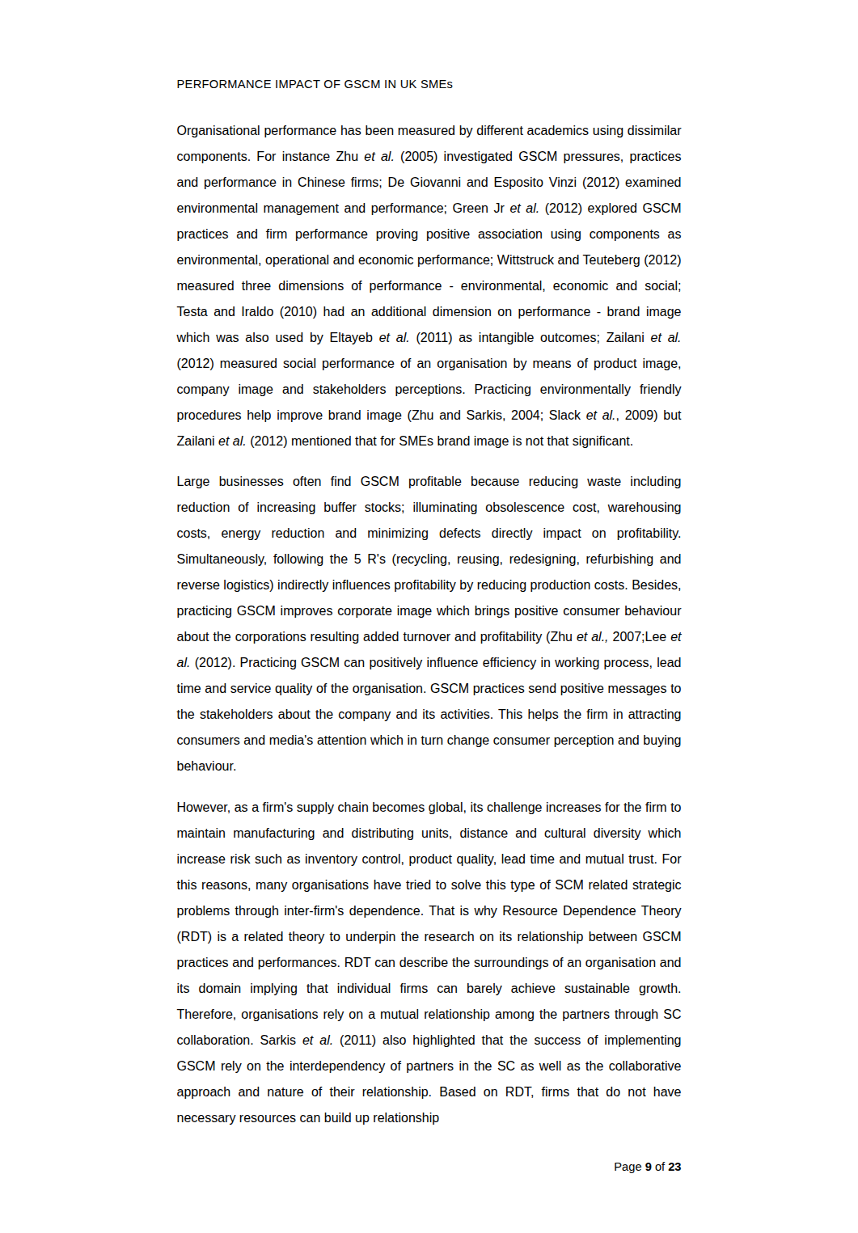PERFORMANCE IMPACT OF GSCM IN UK SMEs
Organisational performance has been measured by different academics using dissimilar components. For instance Zhu et al. (2005) investigated GSCM pressures, practices and performance in Chinese firms; De Giovanni and Esposito Vinzi (2012) examined environmental management and performance; Green Jr et al. (2012) explored GSCM practices and firm performance proving positive association using components as environmental, operational and economic performance; Wittstruck and Teuteberg (2012) measured three dimensions of performance - environmental, economic and social; Testa and Iraldo (2010) had an additional dimension on performance - brand image which was also used by Eltayeb et al. (2011) as intangible outcomes; Zailani et al. (2012) measured social performance of an organisation by means of product image, company image and stakeholders perceptions. Practicing environmentally friendly procedures help improve brand image (Zhu and Sarkis, 2004; Slack et al., 2009) but Zailani et al. (2012) mentioned that for SMEs brand image is not that significant.
Large businesses often find GSCM profitable because reducing waste including reduction of increasing buffer stocks; illuminating obsolescence cost, warehousing costs, energy reduction and minimizing defects directly impact on profitability. Simultaneously, following the 5 R's (recycling, reusing, redesigning, refurbishing and reverse logistics) indirectly influences profitability by reducing production costs. Besides, practicing GSCM improves corporate image which brings positive consumer behaviour about the corporations resulting added turnover and profitability (Zhu et al., 2007;Lee et al. (2012). Practicing GSCM can positively influence efficiency in working process, lead time and service quality of the organisation. GSCM practices send positive messages to the stakeholders about the company and its activities. This helps the firm in attracting consumers and media's attention which in turn change consumer perception and buying behaviour.
However, as a firm's supply chain becomes global, its challenge increases for the firm to maintain manufacturing and distributing units, distance and cultural diversity which increase risk such as inventory control, product quality, lead time and mutual trust. For this reasons, many organisations have tried to solve this type of SCM related strategic problems through inter-firm's dependence. That is why Resource Dependence Theory (RDT) is a related theory to underpin the research on its relationship between GSCM practices and performances. RDT can describe the surroundings of an organisation and its domain implying that individual firms can barely achieve sustainable growth. Therefore, organisations rely on a mutual relationship among the partners through SC collaboration. Sarkis et al. (2011) also highlighted that the success of implementing GSCM rely on the interdependency of partners in the SC as well as the collaborative approach and nature of their relationship. Based on RDT, firms that do not have necessary resources can build up relationship
Page 9 of 23